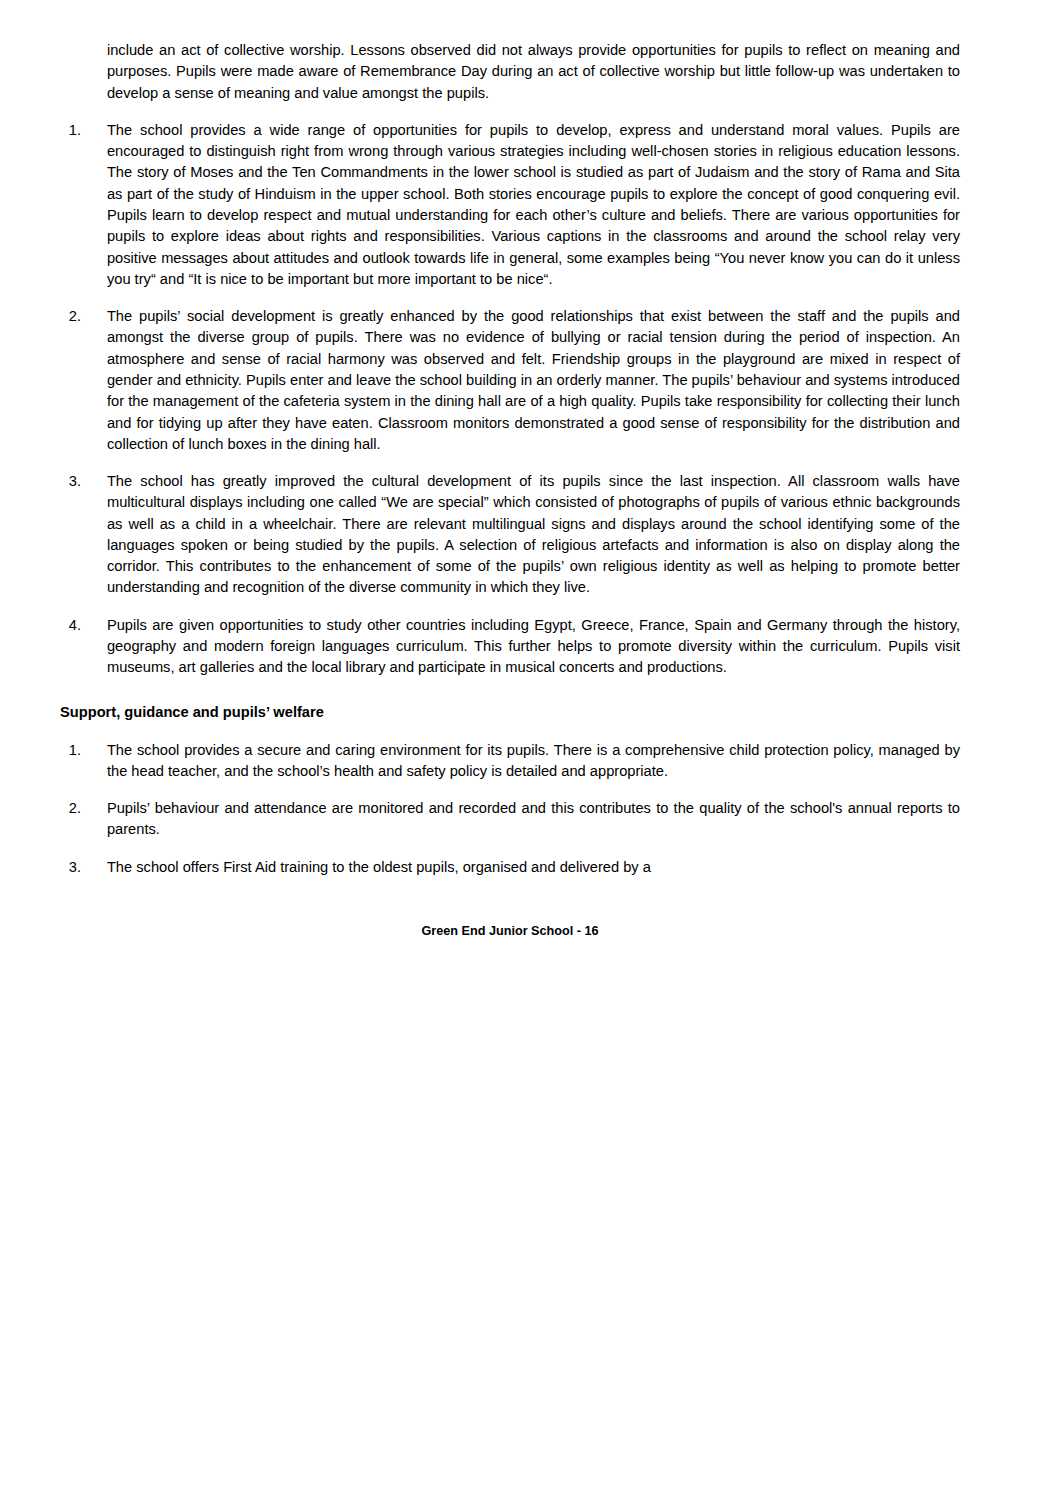include an act of collective worship. Lessons observed did not always provide opportunities for pupils to reflect on meaning and purposes. Pupils were made aware of Remembrance Day during an act of collective worship but little follow-up was undertaken to develop a sense of meaning and value amongst the pupils.
The school provides a wide range of opportunities for pupils to develop, express and understand moral values. Pupils are encouraged to distinguish right from wrong through various strategies including well-chosen stories in religious education lessons. The story of Moses and the Ten Commandments in the lower school is studied as part of Judaism and the story of Rama and Sita as part of the study of Hinduism in the upper school. Both stories encourage pupils to explore the concept of good conquering evil. Pupils learn to develop respect and mutual understanding for each other’s culture and beliefs. There are various opportunities for pupils to explore ideas about rights and responsibilities. Various captions in the classrooms and around the school relay very positive messages about attitudes and outlook towards life in general, some examples being “You never know you can do it unless you try“ and “It is nice to be important but more important to be nice“.
The pupils’ social development is greatly enhanced by the good relationships that exist between the staff and the pupils and amongst the diverse group of pupils. There was no evidence of bullying or racial tension during the period of inspection. An atmosphere and sense of racial harmony was observed and felt. Friendship groups in the playground are mixed in respect of gender and ethnicity. Pupils enter and leave the school building in an orderly manner. The pupils’ behaviour and systems introduced for the management of the cafeteria system in the dining hall are of a high quality. Pupils take responsibility for collecting their lunch and for tidying up after they have eaten. Classroom monitors demonstrated a good sense of responsibility for the distribution and collection of lunch boxes in the dining hall.
The school has greatly improved the cultural development of its pupils since the last inspection. All classroom walls have multicultural displays including one called “We are special” which consisted of photographs of pupils of various ethnic backgrounds as well as a child in a wheelchair. There are relevant multilingual signs and displays around the school identifying some of the languages spoken or being studied by the pupils. A selection of religious artefacts and information is also on display along the corridor. This contributes to the enhancement of some of the pupils’ own religious identity as well as helping to promote better understanding and recognition of the diverse community in which they live.
Pupils are given opportunities to study other countries including Egypt, Greece, France, Spain and Germany through the history, geography and modern foreign languages curriculum. This further helps to promote diversity within the curriculum. Pupils visit museums, art galleries and the local library and participate in musical concerts and productions.
Support, guidance and pupils’ welfare
The school provides a secure and caring environment for its pupils. There is a comprehensive child protection policy, managed by the head teacher, and the school’s health and safety policy is detailed and appropriate.
Pupils’ behaviour and attendance are monitored and recorded and this contributes to the quality of the school's annual reports to parents.
The school offers First Aid training to the oldest pupils, organised and delivered by a
Green End Junior School - 16